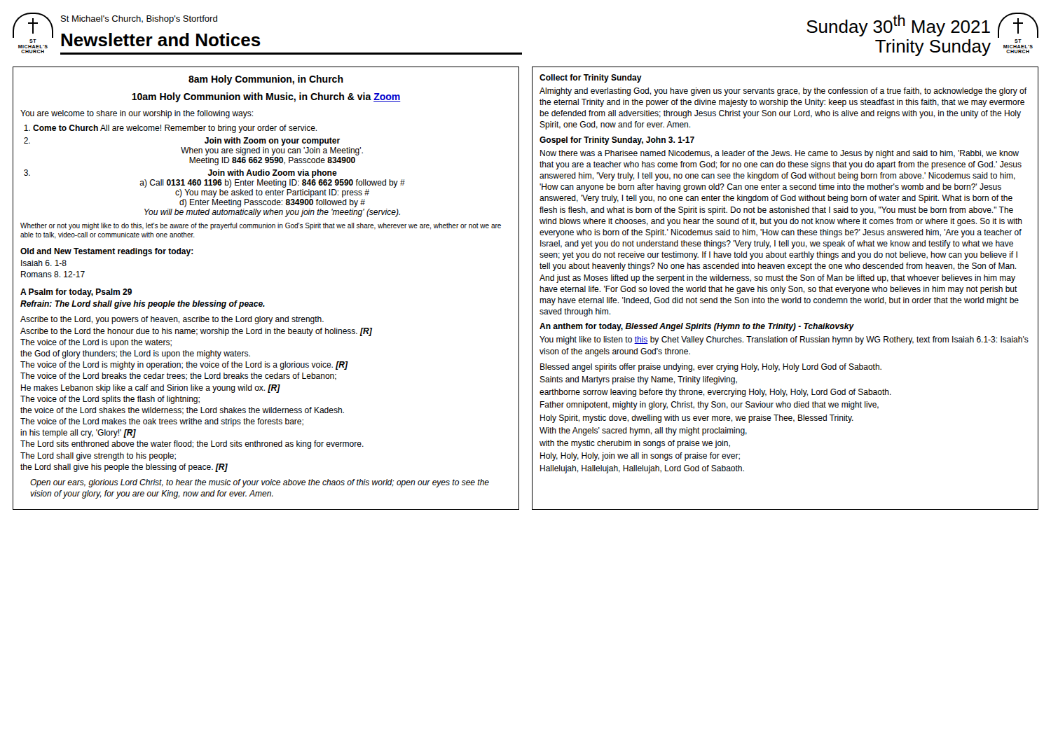ST
MICHAEL'S
CHURCH
St Michael's Church, Bishop's Stortford
Newsletter and Notices
Sunday 30th May 2021
Trinity Sunday
ST
MICHAEL'S
CHURCH
8am Holy Communion, in Church
10am Holy Communion with Music, in Church & via Zoom
You are welcome to share in our worship in the following ways:
Come to Church All are welcome! Remember to bring your order of service.
Join with Zoom on your computer
When you are signed in you can 'Join a Meeting'.
Meeting ID 846 662 9590, Passcode 834900
Join with Audio Zoom via phone
a) Call 0131 460 1196 b) Enter Meeting ID: 846 662 9590 followed by #
c) You may be asked to enter Participant ID: press #
d) Enter Meeting Passcode: 834900 followed by #
You will be muted automatically when you join the 'meeting' (service).
Whether or not you might like to do this, let's be aware of the prayerful communion in God's Spirit that we all share, wherever we are, whether or not we are able to talk, video-call or communicate with one another.
Old and New Testament readings for today:
Isaiah 6. 1-8
Romans 8. 12-17
A Psalm for today, Psalm 29
Refrain: The Lord shall give his people the blessing of peace.
Ascribe to the Lord, you powers of heaven, ascribe to the Lord glory and strength.
Ascribe to the Lord the honour due to his name; worship the Lord in the beauty of holiness. [R]
The voice of the Lord is upon the waters;
the God of glory thunders; the Lord is upon the mighty waters.
The voice of the Lord is mighty in operation; the voice of the Lord is a glorious voice. [R]
The voice of the Lord breaks the cedar trees; the Lord breaks the cedars of Lebanon;
He makes Lebanon skip like a calf and Sirion like a young wild ox. [R]
The voice of the Lord splits the flash of lightning;
the voice of the Lord shakes the wilderness; the Lord shakes the wilderness of Kadesh.
The voice of the Lord makes the oak trees writhe and strips the forests bare;
in his temple all cry, 'Glory!' [R]
The Lord sits enthroned above the water flood; the Lord sits enthroned as king for evermore.
The Lord shall give strength to his people;
the Lord shall give his people the blessing of peace. [R]
Open our ears, glorious Lord Christ, to hear the music of your voice above the chaos of this world; open our eyes to see the vision of your glory, for you are our King, now and for ever. Amen.
Collect for Trinity Sunday
Almighty and everlasting God, you have given us your servants grace, by the confession of a true faith, to acknowledge the glory of the eternal Trinity and in the power of the divine majesty to worship the Unity: keep us steadfast in this faith, that we may evermore be defended from all adversities; through Jesus Christ your Son our Lord, who is alive and reigns with you, in the unity of the Holy Spirit, one God, now and for ever. Amen.
Gospel for Trinity Sunday, John 3. 1-17
Now there was a Pharisee named Nicodemus, a leader of the Jews. He came to Jesus by night and said to him, 'Rabbi, we know that you are a teacher who has come from God; for no one can do these signs that you do apart from the presence of God.' Jesus answered him, 'Very truly, I tell you, no one can see the kingdom of God without being born from above.' Nicodemus said to him, 'How can anyone be born after having grown old? Can one enter a second time into the mother's womb and be born?' Jesus answered, 'Very truly, I tell you, no one can enter the kingdom of God without being born of water and Spirit. What is born of the flesh is flesh, and what is born of the Spirit is spirit. Do not be astonished that I said to you, "You must be born from above." The wind blows where it chooses, and you hear the sound of it, but you do not know where it comes from or where it goes. So it is with everyone who is born of the Spirit.' Nicodemus said to him, 'How can these things be?' Jesus answered him, 'Are you a teacher of Israel, and yet you do not understand these things? 'Very truly, I tell you, we speak of what we know and testify to what we have seen; yet you do not receive our testimony. If I have told you about earthly things and you do not believe, how can you believe if I tell you about heavenly things? No one has ascended into heaven except the one who descended from heaven, the Son of Man. And just as Moses lifted up the serpent in the wilderness, so must the Son of Man be lifted up, that whoever believes in him may have eternal life. 'For God so loved the world that he gave his only Son, so that everyone who believes in him may not perish but may have eternal life. 'Indeed, God did not send the Son into the world to condemn the world, but in order that the world might be saved through him.
An anthem for today, Blessed Angel Spirits (Hymn to the Trinity) - Tchaikovsky
You might like to listen to this by Chet Valley Churches. Translation of Russian hymn by WG Rothery, text from Isaiah 6.1-3: Isaiah's vison of the angels around God's throne.
Blessed angel spirits offer praise undying, ever crying Holy, Holy, Holy Lord God of Sabaoth.
Saints and Martyrs praise thy Name, Trinity lifegiving,
earthborne sorrow leaving before thy throne, evercrying Holy, Holy, Holy, Lord God of Sabaoth.
Father omnipotent, mighty in glory, Christ, thy Son, our Saviour who died that we might live,
Holy Spirit, mystic dove, dwelling with us ever more, we praise Thee, Blessed Trinity.
With the Angels' sacred hymn, all thy might proclaiming,
with the mystic cherubim in songs of praise we join,
Holy, Holy, Holy, join we all in songs of praise for ever;
Hallelujah, Hallelujah, Hallelujah, Lord God of Sabaoth.